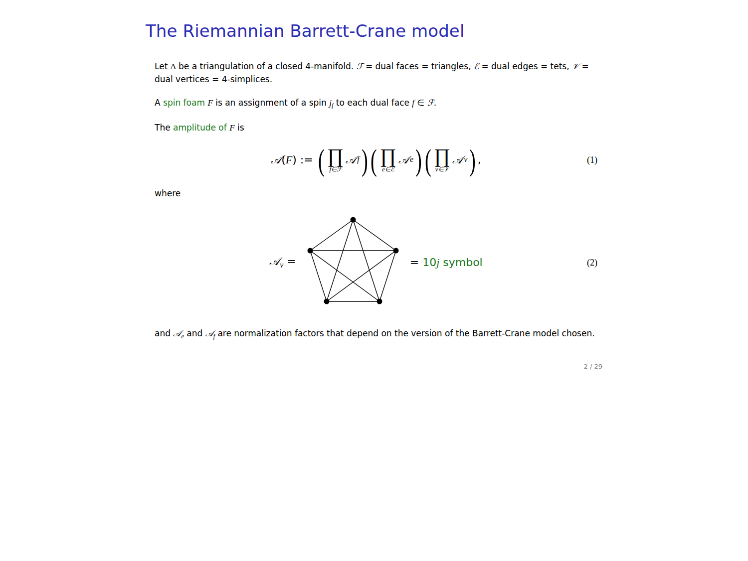The Riemannian Barrett-Crane model
Let Δ be a triangulation of a closed 4-manifold. ℱ = dual faces = triangles, ℰ = dual edges = tets, 𝒱 = dual vertices = 4-simplices.
A spin foam F is an assignment of a spin jf to each dual face f ∈ ℱ.
The amplitude of F is
𝒜(F) := ( ∏f∈ℱ 𝒜f ) ( ∏e∈ℰ 𝒜e ) ( ∏v∈𝒱 𝒜v ) ,
(1)
where
𝒜v = = 10j symbol
(2)
and 𝒜e and 𝒜f are normalization factors that depend on the version of the Barrett-Crane model chosen.
2 / 29